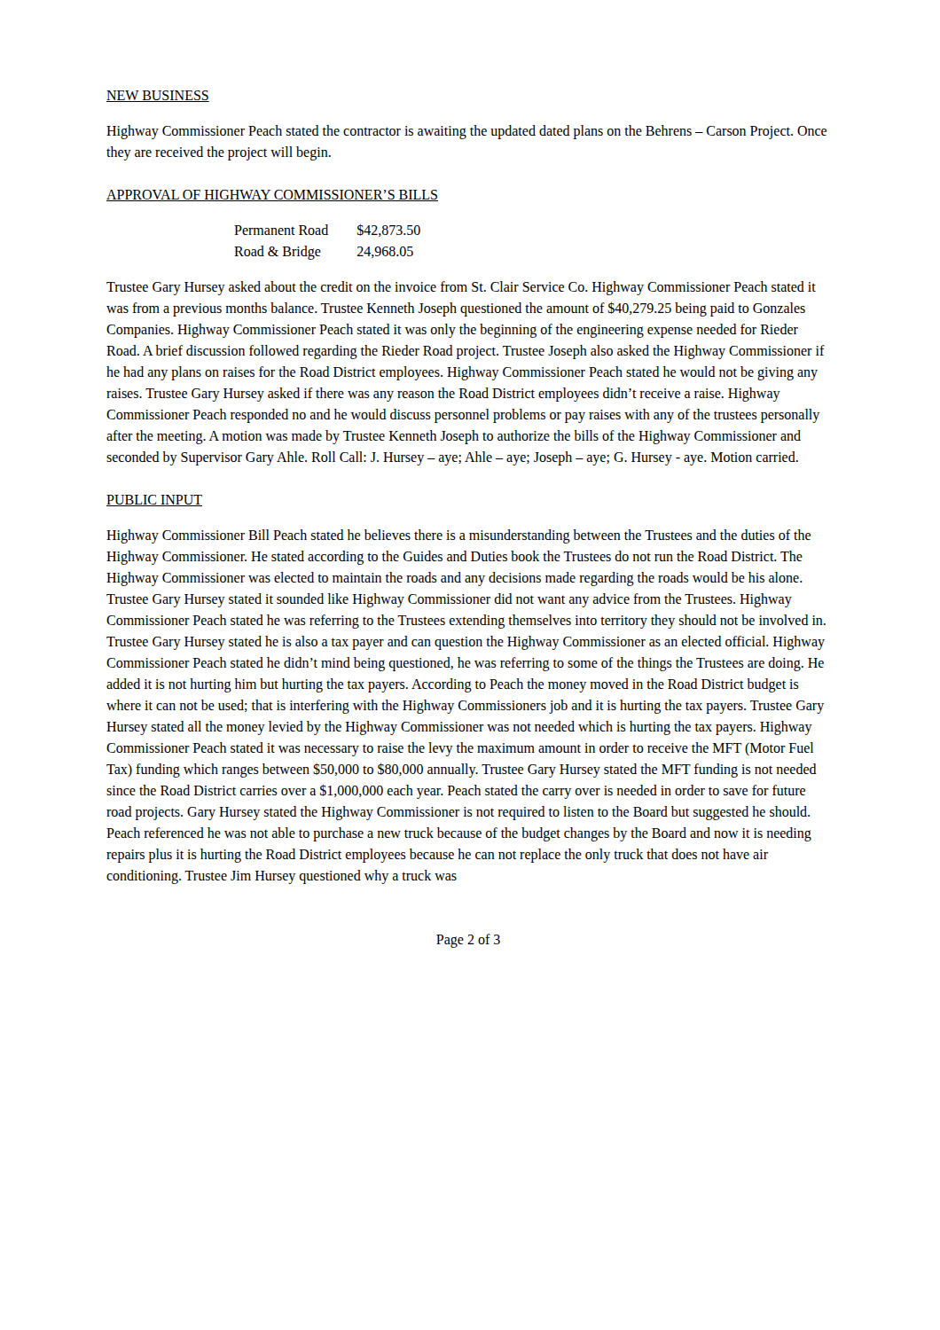NEW BUSINESS
Highway Commissioner Peach stated the contractor is awaiting the updated dated plans on the Behrens – Carson Project. Once they are received the project will begin.
APPROVAL OF HIGHWAY COMMISSIONER’S BILLS
| Permanent Road | $42,873.50 |
| Road & Bridge | 24,968.05 |
Trustee Gary Hursey asked about the credit on the invoice from St. Clair Service Co. Highway Commissioner Peach stated it was from a previous months balance. Trustee Kenneth Joseph questioned the amount of $40,279.25 being paid to Gonzales Companies. Highway Commissioner Peach stated it was only the beginning of the engineering expense needed for Rieder Road. A brief discussion followed regarding the Rieder Road project. Trustee Joseph also asked the Highway Commissioner if he had any plans on raises for the Road District employees. Highway Commissioner Peach stated he would not be giving any raises. Trustee Gary Hursey asked if there was any reason the Road District employees didn’t receive a raise. Highway Commissioner Peach responded no and he would discuss personnel problems or pay raises with any of the trustees personally after the meeting. A motion was made by Trustee Kenneth Joseph to authorize the bills of the Highway Commissioner and seconded by Supervisor Gary Ahle. Roll Call: J. Hursey – aye; Ahle – aye; Joseph – aye; G. Hursey - aye. Motion carried.
PUBLIC INPUT
Highway Commissioner Bill Peach stated he believes there is a misunderstanding between the Trustees and the duties of the Highway Commissioner. He stated according to the Guides and Duties book the Trustees do not run the Road District. The Highway Commissioner was elected to maintain the roads and any decisions made regarding the roads would be his alone. Trustee Gary Hursey stated it sounded like Highway Commissioner did not want any advice from the Trustees. Highway Commissioner Peach stated he was referring to the Trustees extending themselves into territory they should not be involved in. Trustee Gary Hursey stated he is also a tax payer and can question the Highway Commissioner as an elected official. Highway Commissioner Peach stated he didn’t mind being questioned, he was referring to some of the things the Trustees are doing. He added it is not hurting him but hurting the tax payers. According to Peach the money moved in the Road District budget is where it can not be used; that is interfering with the Highway Commissioners job and it is hurting the tax payers. Trustee Gary Hursey stated all the money levied by the Highway Commissioner was not needed which is hurting the tax payers. Highway Commissioner Peach stated it was necessary to raise the levy the maximum amount in order to receive the MFT (Motor Fuel Tax) funding which ranges between $50,000 to $80,000 annually. Trustee Gary Hursey stated the MFT funding is not needed since the Road District carries over a $1,000,000 each year. Peach stated the carry over is needed in order to save for future road projects. Gary Hursey stated the Highway Commissioner is not required to listen to the Board but suggested he should. Peach referenced he was not able to purchase a new truck because of the budget changes by the Board and now it is needing repairs plus it is hurting the Road District employees because he can not replace the only truck that does not have air conditioning. Trustee Jim Hursey questioned why a truck was
Page 2 of 3